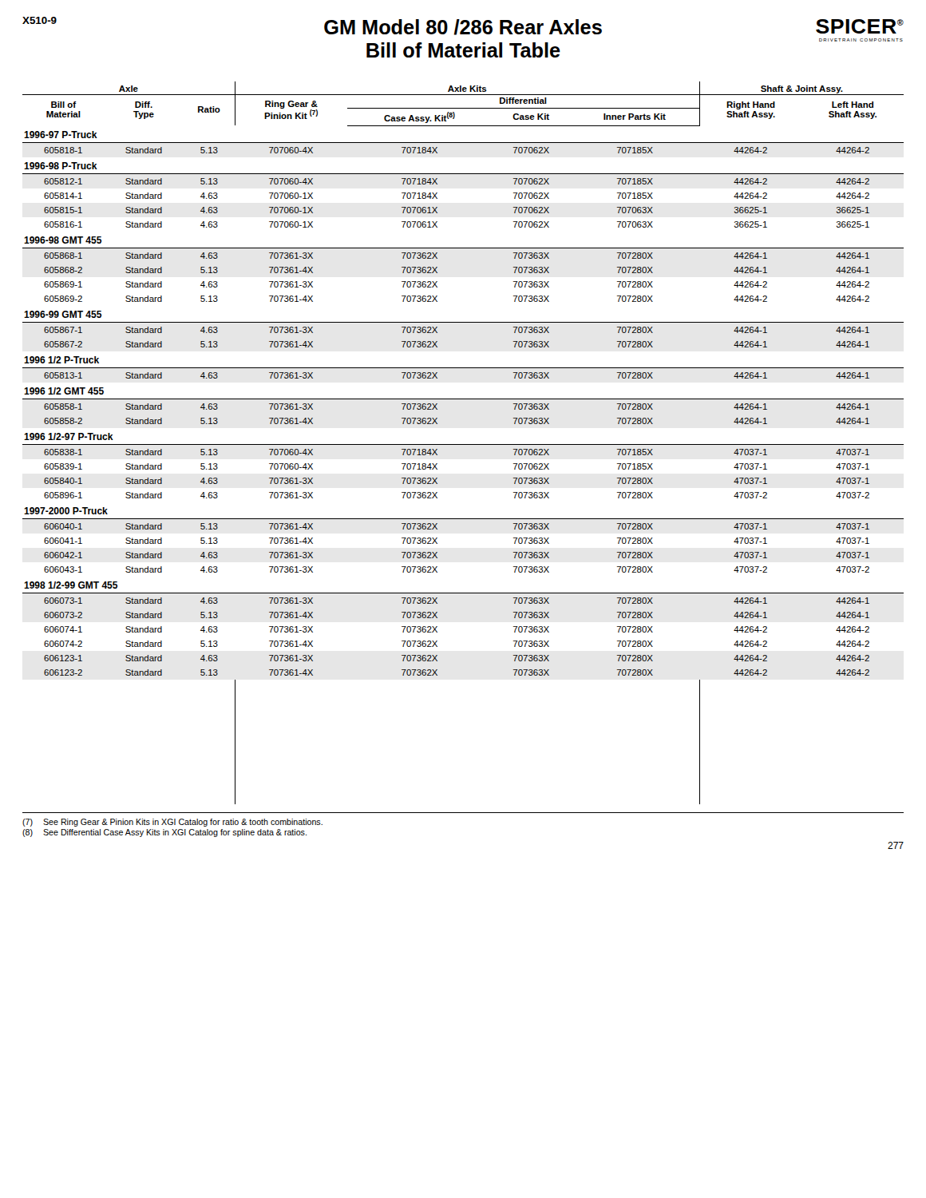X510-9
GM Model 80 /286 Rear Axles
Bill of Material Table
SPICER®
DRIVETRAIN COMPONENTS
| Axle | Axle Kits | Shaft & Joint Assy. |
| --- | --- | --- |
| Bill of Material | Diff. Type | Ratio | Ring Gear & Pinion Kit (7) | Differential | Right Hand Shaft Assy. | Left Hand Shaft Assy. |
| Case Assy. Kit (8) | Case Kit | Inner Parts Kit |
| 1996-97 P-Truck |
| 605818-1 | Standard | 5.13 | 707060-4X | 707184X | 707062X | 707185X | 44264-2 | 44264-2 |
| 1996-98 P-Truck |
| 605812-1 | Standard | 5.13 | 707060-4X | 707184X | 707062X | 707185X | 44264-2 | 44264-2 |
| 605814-1 | Standard | 4.63 | 707060-1X | 707184X | 707062X | 707185X | 44264-2 | 44264-2 |
| 605815-1 | Standard | 4.63 | 707060-1X | 707061X | 707062X | 707063X | 36625-1 | 36625-1 |
| 605816-1 | Standard | 4.63 | 707060-1X | 707061X | 707062X | 707063X | 36625-1 | 36625-1 |
| 1996-98 GMT 455 |
| 605868-1 | Standard | 4.63 | 707361-3X | 707362X | 707363X | 707280X | 44264-1 | 44264-1 |
| 605868-2 | Standard | 5.13 | 707361-4X | 707362X | 707363X | 707280X | 44264-1 | 44264-1 |
| 605869-1 | Standard | 4.63 | 707361-3X | 707362X | 707363X | 707280X | 44264-2 | 44264-2 |
| 605869-2 | Standard | 5.13 | 707361-4X | 707362X | 707363X | 707280X | 44264-2 | 44264-2 |
| 1996-99 GMT 455 |
| 605867-1 | Standard | 4.63 | 707361-3X | 707362X | 707363X | 707280X | 44264-1 | 44264-1 |
| 605867-2 | Standard | 5.13 | 707361-4X | 707362X | 707363X | 707280X | 44264-1 | 44264-1 |
| 1996 1/2 P-Truck |
| 605813-1 | Standard | 4.63 | 707361-3X | 707362X | 707363X | 707280X | 44264-1 | 44264-1 |
| 1996 1/2 GMT 455 |
| 605858-1 | Standard | 4.63 | 707361-3X | 707362X | 707363X | 707280X | 44264-1 | 44264-1 |
| 605858-2 | Standard | 5.13 | 707361-4X | 707362X | 707363X | 707280X | 44264-1 | 44264-1 |
| 1996 1/2-97 P-Truck |
| 605838-1 | Standard | 5.13 | 707060-4X | 707184X | 707062X | 707185X | 47037-1 | 47037-1 |
| 605839-1 | Standard | 5.13 | 707060-4X | 707184X | 707062X | 707185X | 47037-1 | 47037-1 |
| 605840-1 | Standard | 4.63 | 707361-3X | 707362X | 707363X | 707280X | 47037-1 | 47037-1 |
| 605896-1 | Standard | 4.63 | 707361-3X | 707362X | 707363X | 707280X | 47037-2 | 47037-2 |
| 1997-2000 P-Truck |
| 606040-1 | Standard | 5.13 | 707361-4X | 707362X | 707363X | 707280X | 47037-1 | 47037-1 |
| 606041-1 | Standard | 5.13 | 707361-4X | 707362X | 707363X | 707280X | 47037-1 | 47037-1 |
| 606042-1 | Standard | 4.63 | 707361-3X | 707362X | 707363X | 707280X | 47037-1 | 47037-1 |
| 606043-1 | Standard | 4.63 | 707361-3X | 707362X | 707363X | 707280X | 47037-2 | 47037-2 |
| 1998 1/2-99 GMT 455 |
| 606073-1 | Standard | 4.63 | 707361-3X | 707362X | 707363X | 707280X | 44264-1 | 44264-1 |
| 606073-2 | Standard | 5.13 | 707361-4X | 707362X | 707363X | 707280X | 44264-1 | 44264-1 |
| 606074-1 | Standard | 4.63 | 707361-3X | 707362X | 707363X | 707280X | 44264-2 | 44264-2 |
| 606074-2 | Standard | 5.13 | 707361-4X | 707362X | 707363X | 707280X | 44264-2 | 44264-2 |
| 606123-1 | Standard | 4.63 | 707361-3X | 707362X | 707363X | 707280X | 44264-2 | 44264-2 |
| 606123-2 | Standard | 5.13 | 707361-4X | 707362X | 707363X | 707280X | 44264-2 | 44264-2 |
(7) See Ring Gear & Pinion Kits in XGI Catalog for ratio & tooth combinations.
(8) See Differential Case Assy Kits in XGI Catalog for spline data & ratios.
277